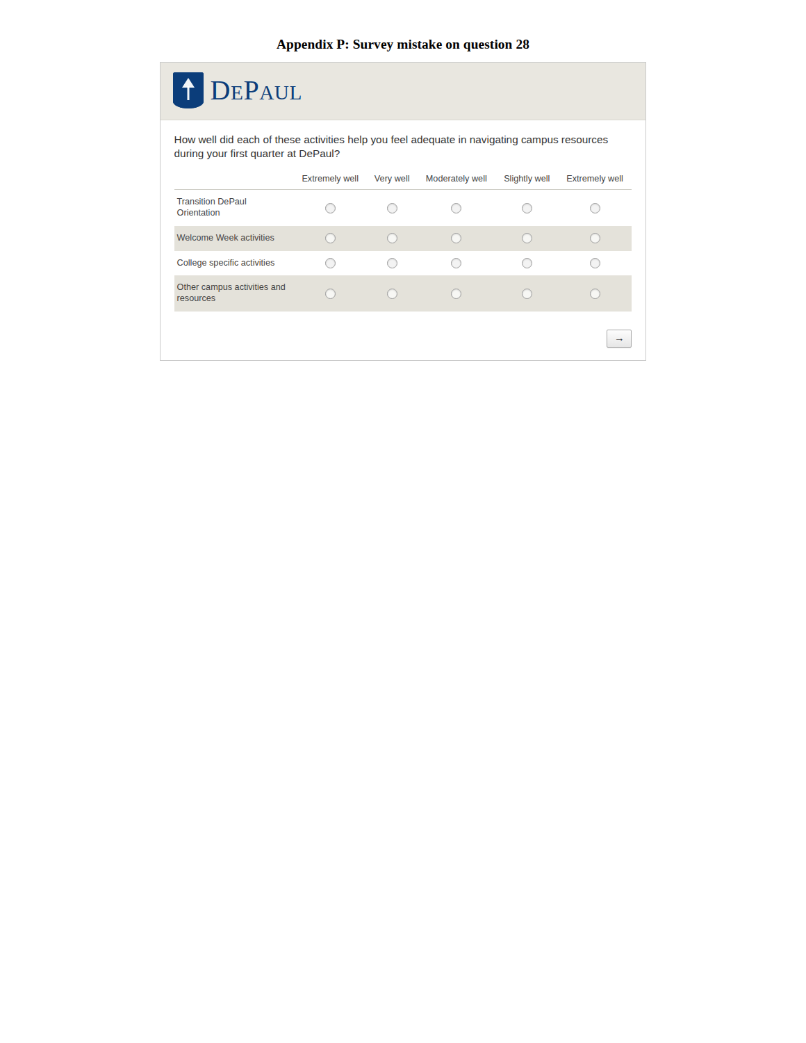Appendix P: Survey mistake on question 28
DEPAUL
How well did each of these activities help you feel adequate in navigating campus resources during your first quarter at DePaul?
| | Extremely well | Very well | Moderately well | Slightly well | Extremely well |
| --- | --- | --- | --- | --- | --- |
| Transition DePaul Orientation | | | | | |
| Welcome Week activities | | | | | |
| College specific activities | | | | | |
| Other campus activities and resources | | | | | |
→